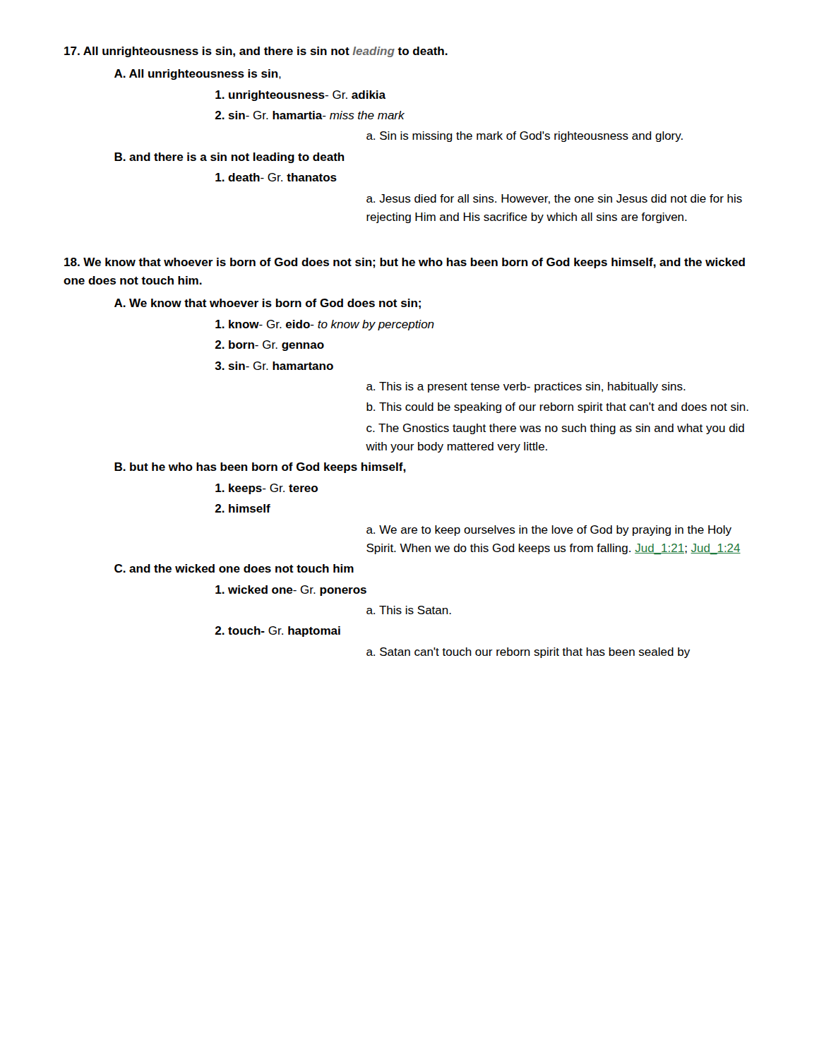17. All unrighteousness is sin, and there is sin not leading to death.
A. All unrighteousness is sin,
1. unrighteousness- Gr. adikia
2. sin- Gr. hamartia- miss the mark
a. Sin is missing the mark of God's righteousness and glory.
B. and there is a sin not leading to death
1. death- Gr. thanatos
a. Jesus died for all sins. However, the one sin Jesus did not die for his rejecting Him and His sacrifice by which all sins are forgiven.
18. We know that whoever is born of God does not sin; but he who has been born of God keeps himself, and the wicked one does not touch him.
A. We know that whoever is born of God does not sin;
1. know- Gr. eido- to know by perception
2. born- Gr. gennao
3. sin- Gr. hamartano
a. This is a present tense verb- practices sin, habitually sins.
b. This could be speaking of our reborn spirit that can't and does not sin.
c. The Gnostics taught there was no such thing as sin and what you did with your body mattered very little.
B. but he who has been born of God keeps himself,
1. keeps- Gr. tereo
2. himself
a. We are to keep ourselves in the love of God by praying in the Holy Spirit. When we do this God keeps us from falling. Jud_1:21; Jud_1:24
C. and the wicked one does not touch him
1. wicked one- Gr. poneros
a. This is Satan.
2. touch- Gr. haptomai
a. Satan can't touch our reborn spirit that has been sealed by